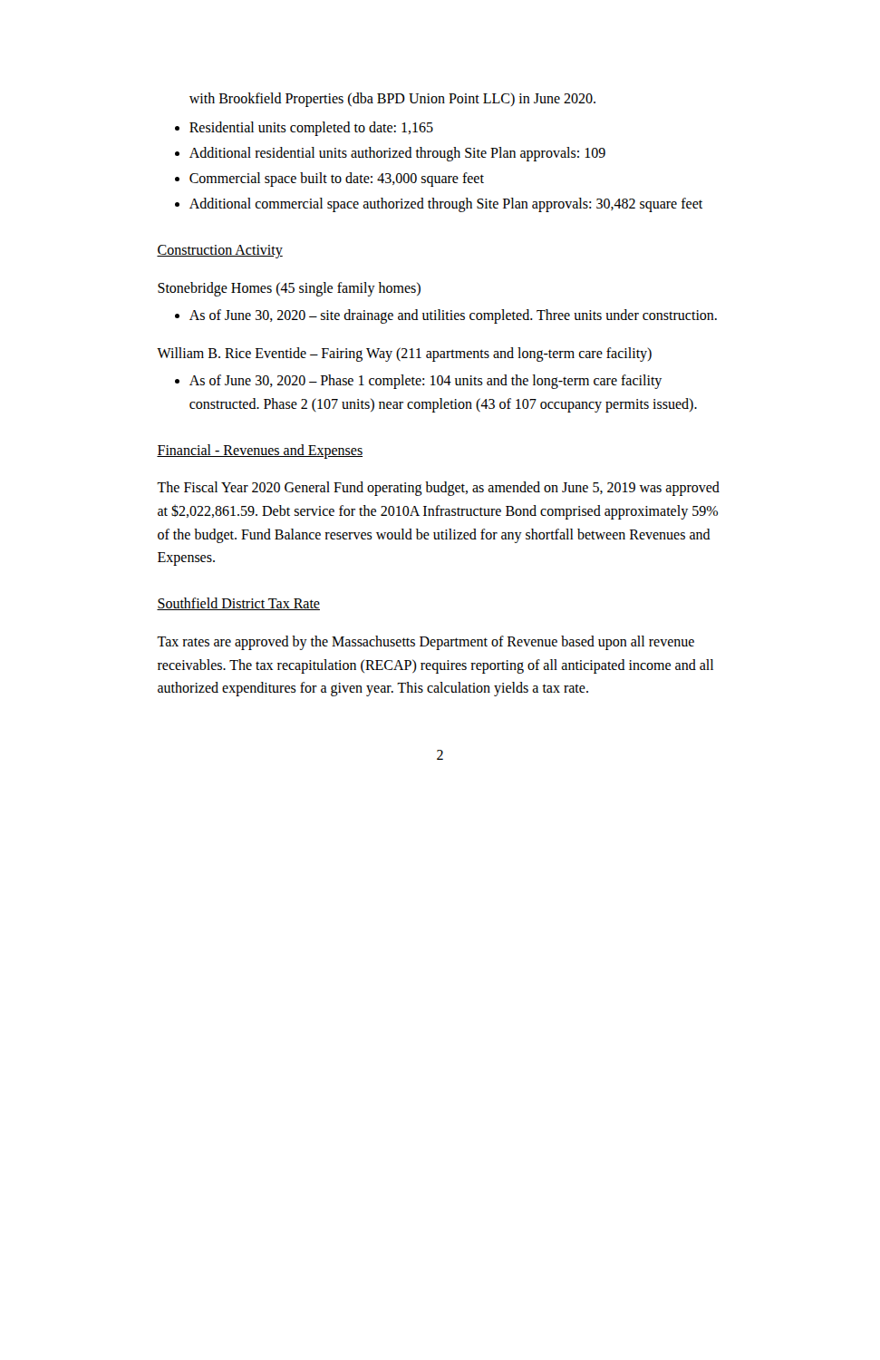with Brookfield Properties (dba BPD Union Point LLC) in June 2020.
Residential units completed to date: 1,165
Additional residential units authorized through Site Plan approvals: 109
Commercial space built to date: 43,000 square feet
Additional commercial space authorized through Site Plan approvals: 30,482 square feet
Construction Activity
Stonebridge Homes (45 single family homes)
As of June 30, 2020 – site drainage and utilities completed. Three units under construction.
William B. Rice Eventide – Fairing Way (211 apartments and long-term care facility)
As of June 30, 2020 – Phase 1 complete: 104 units and the long-term care facility constructed. Phase 2 (107 units) near completion (43 of 107 occupancy permits issued).
Financial - Revenues and Expenses
The Fiscal Year 2020 General Fund operating budget, as amended on June 5, 2019 was approved at $2,022,861.59. Debt service for the 2010A Infrastructure Bond comprised approximately 59% of the budget. Fund Balance reserves would be utilized for any shortfall between Revenues and Expenses.
Southfield District Tax Rate
Tax rates are approved by the Massachusetts Department of Revenue based upon all revenue receivables. The tax recapitulation (RECAP) requires reporting of all anticipated income and all authorized expenditures for a given year. This calculation yields a tax rate.
2